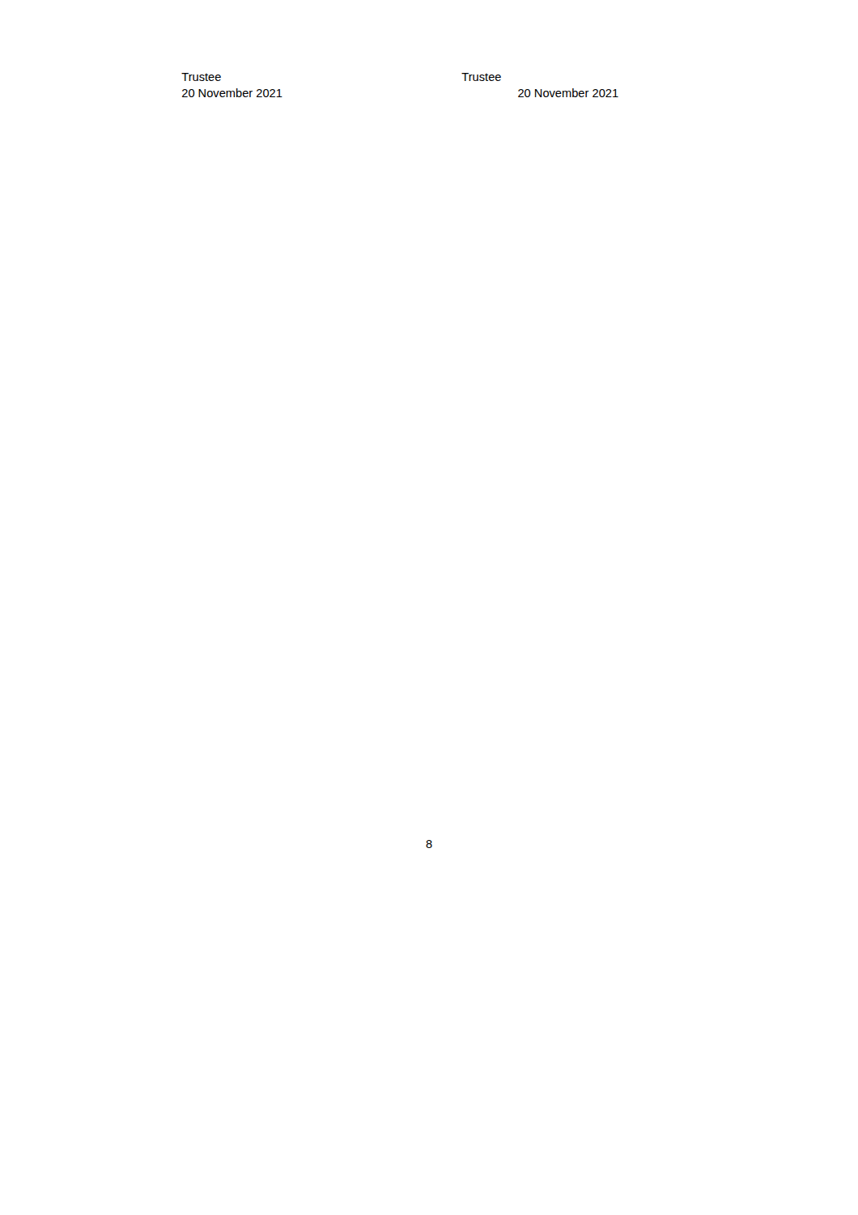Trustee
20 November 2021
Trustee
20 November 2021
8